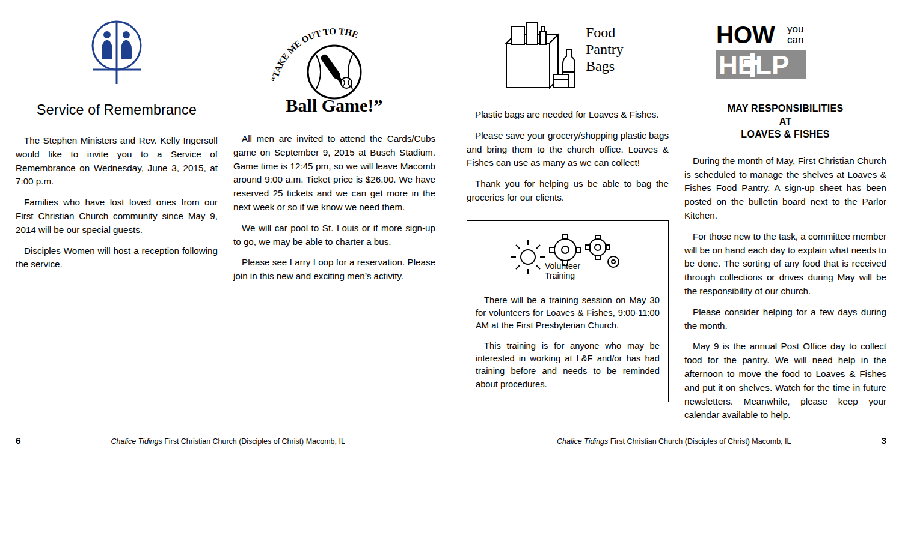Service of Remembrance
The Stephen Ministers and Rev. Kelly Ingersoll would like to invite you to a Service of Remembrance on Wednesday, June 3, 2015, at 7:00 p.m.
Families who have lost loved ones from our First Christian Church community since May 9, 2014 will be our special guests.
Disciples Women will host a reception following the service.
“TAKE ME OUT TO THE Ball Game!”
All men are invited to attend the Cards/Cubs game on September 9, 2015 at Busch Stadium. Game time is 12:45 pm, so we will leave Macomb around 9:00 a.m. Ticket price is $26.00. We have reserved 25 tickets and we can get more in the next week or so if we know we need them.
We will car pool to St. Louis or if more sign-up to go, we may be able to charter a bus.
Please see Larry Loop for a reservation. Please join in this new and exciting men’s activity.
Food Pantry Bags
Plastic bags are needed for Loaves & Fishes.
Please save your grocery/shopping plastic bags and bring them to the church office. Loaves & Fishes can use as many as we can collect!
Thank you for helping us be able to bag the groceries for our clients.
Volunteer Training
There will be a training session on May 30 for volunteers for Loaves & Fishes, 9:00-11:00 AM at the First Presbyterian Church.
This training is for anyone who may be interested in working at L&F and/or has had training before and needs to be reminded about procedures.
HOW you can HELP
MAY RESPONSIBILITIES
AT
LOAVES & FISHES
During the month of May, First Christian Church is scheduled to manage the shelves at Loaves & Fishes Food Pantry. A sign-up sheet has been posted on the bulletin board next to the Parlor Kitchen.
For those new to the task, a committee member will be on hand each day to explain what needs to be done. The sorting of any food that is received through collections or drives during May will be the responsibility of our church.
Please consider helping for a few days during the month.
May 9 is the annual Post Office day to collect food for the pantry. We will need help in the afternoon to move the food to Loaves & Fishes and put it on shelves. Watch for the time in future newsletters. Meanwhile, please keep your calendar available to help.
6 Chalice Tidings First Christian Church (Disciples of Christ) Macomb, IL
Chalice Tidings First Christian Church (Disciples of Christ) Macomb, IL 3